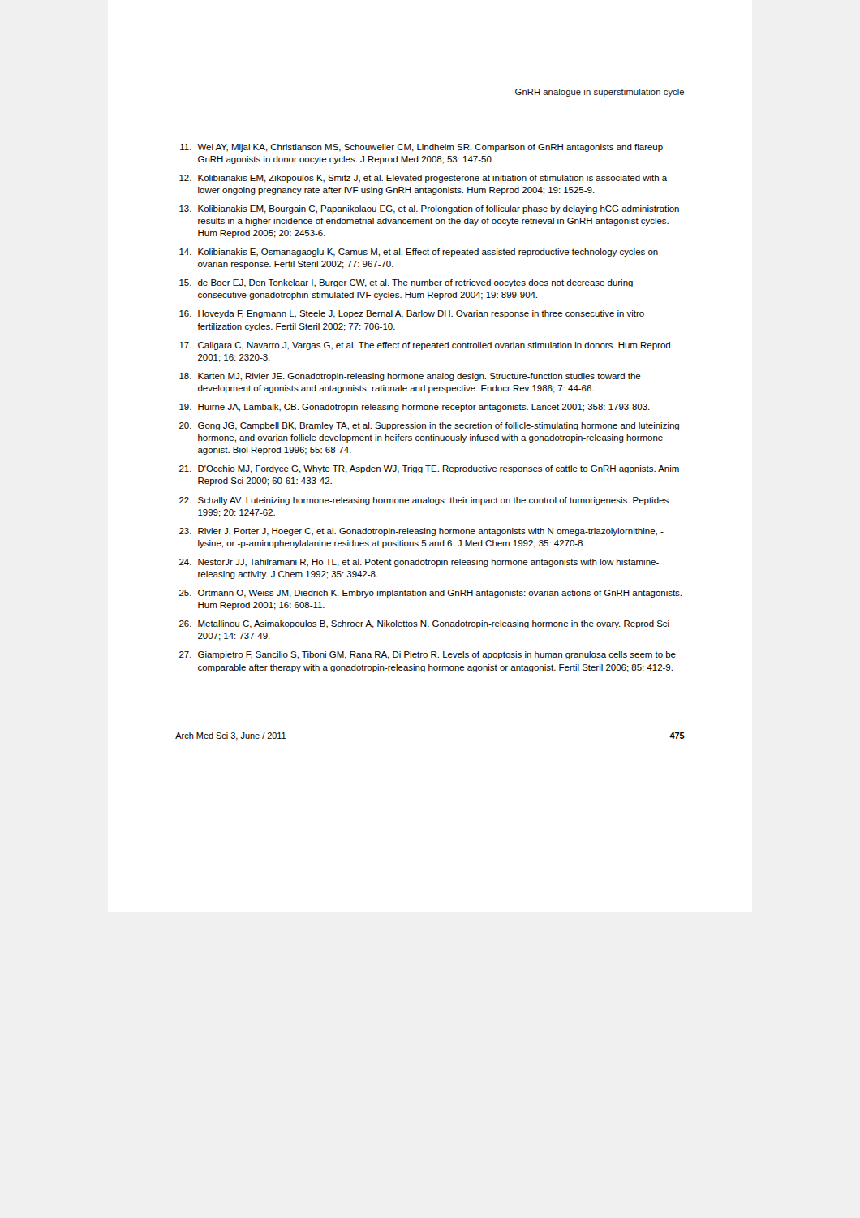GnRH analogue in superstimulation cycle
Wei AY, Mijal KA, Christianson MS, Schouweiler CM, Lindheim SR. Comparison of GnRH antagonists and flareup GnRH agonists in donor oocyte cycles. J Reprod Med 2008; 53: 147-50.
Kolibianakis EM, Zikopoulos K, Smitz J, et al. Elevated progesterone at initiation of stimulation is associated with a lower ongoing pregnancy rate after IVF using GnRH antagonists. Hum Reprod 2004; 19: 1525-9.
Kolibianakis EM, Bourgain C, Papanikolaou EG, et al. Prolongation of follicular phase by delaying hCG administration results in a higher incidence of endometrial advancement on the day of oocyte retrieval in GnRH antagonist cycles. Hum Reprod 2005; 20: 2453-6.
Kolibianakis E, Osmanagaoglu K, Camus M, et al. Effect of repeated assisted reproductive technology cycles on ovarian response. Fertil Steril 2002; 77: 967-70.
de Boer EJ, Den Tonkelaar I, Burger CW, et al. The number of retrieved oocytes does not decrease during consecutive gonadotrophin-stimulated IVF cycles. Hum Reprod 2004; 19: 899-904.
Hoveyda F, Engmann L, Steele J, Lopez Bernal A, Barlow DH. Ovarian response in three consecutive in vitro fertilization cycles. Fertil Steril 2002; 77: 706-10.
Caligara C, Navarro J, Vargas G, et al. The effect of repeated controlled ovarian stimulation in donors. Hum Reprod 2001; 16: 2320-3.
Karten MJ, Rivier JE. Gonadotropin-releasing hormone analog design. Structure-function studies toward the development of agonists and antagonists: rationale and perspective. Endocr Rev 1986; 7: 44-66.
Huirne JA, Lambalk, CB. Gonadotropin-releasing-hormone-receptor antagonists. Lancet 2001; 358: 1793-803.
Gong JG, Campbell BK, Bramley TA, et al. Suppression in the secretion of follicle-stimulating hormone and luteinizing hormone, and ovarian follicle development in heifers continuously infused with a gonadotropin-releasing hormone agonist. Biol Reprod 1996; 55: 68-74.
D'Occhio MJ, Fordyce G, Whyte TR, Aspden WJ, Trigg TE. Reproductive responses of cattle to GnRH agonists. Anim Reprod Sci 2000; 60-61: 433-42.
Schally AV. Luteinizing hormone-releasing hormone analogs: their impact on the control of tumorigenesis. Peptides 1999; 20: 1247-62.
Rivier J, Porter J, Hoeger C, et al. Gonadotropin-releasing hormone antagonists with N omega-triazolylornithine, -lysine, or -p-aminophenylalanine residues at positions 5 and 6. J Med Chem 1992; 35: 4270-8.
NestorJr JJ, Tahilramani R, Ho TL, et al. Potent gonadotropin releasing hormone antagonists with low histamine-releasing activity. J Chem 1992; 35: 3942-8.
Ortmann O, Weiss JM, Diedrich K. Embryo implantation and GnRH antagonists: ovarian actions of GnRH antagonists. Hum Reprod 2001; 16: 608-11.
Metallinou C, Asimakopoulos B, Schroer A, Nikolettos N. Gonadotropin-releasing hormone in the ovary. Reprod Sci 2007; 14: 737-49.
Giampietro F, Sancilio S, Tiboni GM, Rana RA, Di Pietro R. Levels of apoptosis in human granulosa cells seem to be comparable after therapy with a gonadotropin-releasing hormone agonist or antagonist. Fertil Steril 2006; 85: 412-9.
Arch Med Sci 3, June / 2011 475